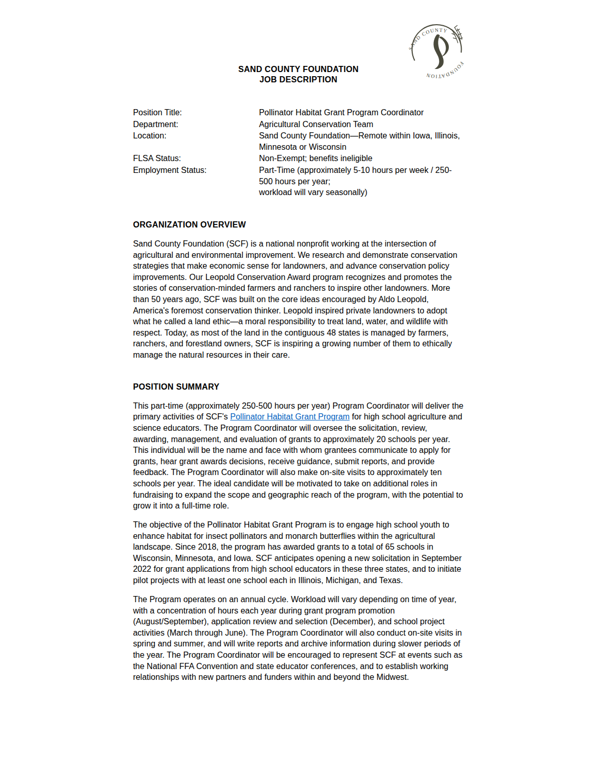SAND COUNTY FOUNDATION
SAND COUNTY FOUNDATION JOB DESCRIPTION
| Position Title: | Pollinator Habitat Grant Program Coordinator |
| Department: | Agricultural Conservation Team |
| Location: | Sand County Foundation—Remote within Iowa, Illinois, Minnesota or Wisconsin |
| FLSA Status: | Non-Exempt; benefits ineligible |
| Employment Status: | Part-Time (approximately 5-10 hours per week / 250-500 hours per year; workload will vary seasonally) |
ORGANIZATION OVERVIEW
Sand County Foundation (SCF) is a national nonprofit working at the intersection of agricultural and environmental improvement. We research and demonstrate conservation strategies that make economic sense for landowners, and advance conservation policy improvements. Our Leopold Conservation Award program recognizes and promotes the stories of conservation-minded farmers and ranchers to inspire other landowners. More than 50 years ago, SCF was built on the core ideas encouraged by Aldo Leopold, America's foremost conservation thinker. Leopold inspired private landowners to adopt what he called a land ethic—a moral responsibility to treat land, water, and wildlife with respect. Today, as most of the land in the contiguous 48 states is managed by farmers, ranchers, and forestland owners, SCF is inspiring a growing number of them to ethically manage the natural resources in their care.
POSITION SUMMARY
This part-time (approximately 250-500 hours per year) Program Coordinator will deliver the primary activities of SCF's Pollinator Habitat Grant Program for high school agriculture and science educators. The Program Coordinator will oversee the solicitation, review, awarding, management, and evaluation of grants to approximately 20 schools per year. This individual will be the name and face with whom grantees communicate to apply for grants, hear grant awards decisions, receive guidance, submit reports, and provide feedback. The Program Coordinator will also make on-site visits to approximately ten schools per year. The ideal candidate will be motivated to take on additional roles in fundraising to expand the scope and geographic reach of the program, with the potential to grow it into a full-time role.
The objective of the Pollinator Habitat Grant Program is to engage high school youth to enhance habitat for insect pollinators and monarch butterflies within the agricultural landscape. Since 2018, the program has awarded grants to a total of 65 schools in Wisconsin, Minnesota, and Iowa. SCF anticipates opening a new solicitation in September 2022 for grant applications from high school educators in these three states, and to initiate pilot projects with at least one school each in Illinois, Michigan, and Texas.
The Program operates on an annual cycle. Workload will vary depending on time of year, with a concentration of hours each year during grant program promotion (August/September), application review and selection (December), and school project activities (March through June). The Program Coordinator will also conduct on-site visits in spring and summer, and will write reports and archive information during slower periods of the year. The Program Coordinator will be encouraged to represent SCF at events such as the National FFA Convention and state educator conferences, and to establish working relationships with new partners and funders within and beyond the Midwest.